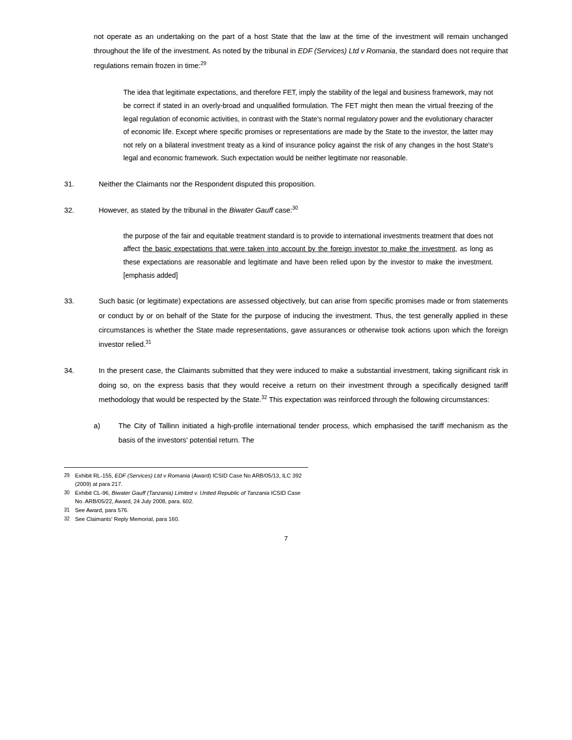not operate as an undertaking on the part of a host State that the law at the time of the investment will remain unchanged throughout the life of the investment. As noted by the tribunal in EDF (Services) Ltd v Romania, the standard does not require that regulations remain frozen in time:29
The idea that legitimate expectations, and therefore FET, imply the stability of the legal and business framework, may not be correct if stated in an overly-broad and unqualified formulation. The FET might then mean the virtual freezing of the legal regulation of economic activities, in contrast with the State's normal regulatory power and the evolutionary character of economic life. Except where specific promises or representations are made by the State to the investor, the latter may not rely on a bilateral investment treaty as a kind of insurance policy against the risk of any changes in the host State's legal and economic framework. Such expectation would be neither legitimate nor reasonable.
31.
Neither the Claimants nor the Respondent disputed this proposition.
32.
However, as stated by the tribunal in the Biwater Gauff case:30
the purpose of the fair and equitable treatment standard is to provide to international investments treatment that does not affect the basic expectations that were taken into account by the foreign investor to make the investment, as long as these expectations are reasonable and legitimate and have been relied upon by the investor to make the investment. [emphasis added]
33.
Such basic (or legitimate) expectations are assessed objectively, but can arise from specific promises made or from statements or conduct by or on behalf of the State for the purpose of inducing the investment. Thus, the test generally applied in these circumstances is whether the State made representations, gave assurances or otherwise took actions upon which the foreign investor relied.31
34.
In the present case, the Claimants submitted that they were induced to make a substantial investment, taking significant risk in doing so, on the express basis that they would receive a return on their investment through a specifically designed tariff methodology that would be respected by the State.32 This expectation was reinforced through the following circumstances:
a)
The City of Tallinn initiated a high-profile international tender process, which emphasised the tariff mechanism as the basis of the investors' potential return. The
29
Exhibit RL-155, EDF (Services) Ltd v Romania (Award) ICSID Case No ARB/05/13, ILC 392 (2009) at para 217.
30
Exhibit CL-96, Biwater Gauff (Tanzania) Limited v. United Republic of Tanzania ICSID Case No. ARB/05/22, Award, 24 July 2008, para. 602.
31
See Award, para 576.
32
See Claimants' Reply Memorial, para 160.
7